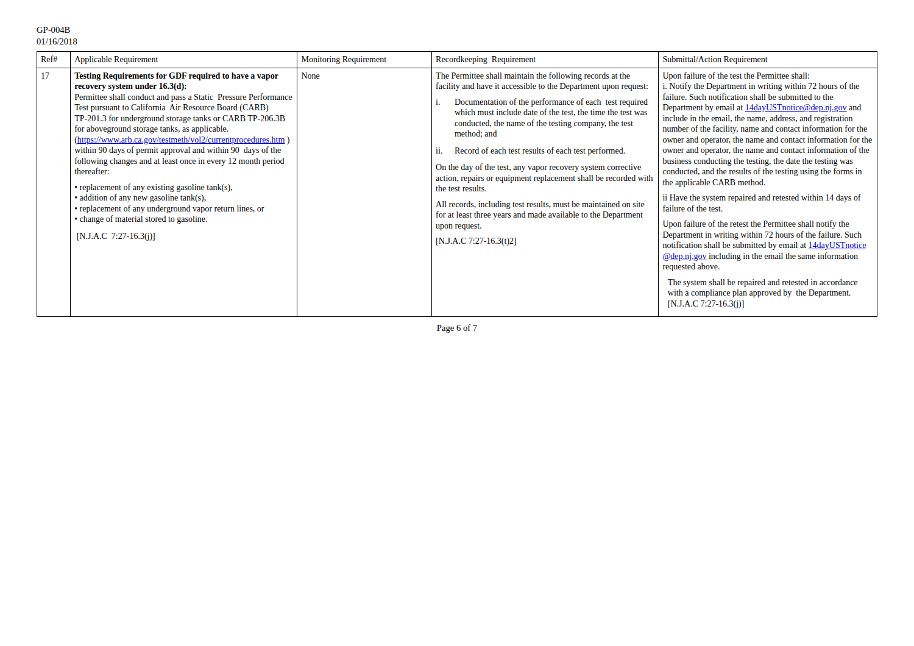GP-004B
01/16/2018
| Ref# | Applicable Requirement | Monitoring Requirement | Recordkeeping Requirement | Submittal/Action Requirement |
| --- | --- | --- | --- | --- |
| 17 | Testing Requirements for GDF required to have a vapor recovery system under 16.3(d): Permittee shall conduct and pass a Static Pressure Performance Test pursuant to California Air Resource Board (CARB) TP-201.3 for underground storage tanks or CARB TP-206.3B for aboveground storage tanks, as applicable. ( https://www.arb.ca.gov/testmeth/vol2/currentprocedures.htm ) within 90 days of permit approval and within 90 days of the following changes and at least once in every 12 month period thereafter: • replacement of any existing gasoline tank(s), • addition of any new gasoline tank(s), • replacement of any underground vapor return lines, or • change of material stored to gasoline. [N.J.A.C 7:27-16.3(j)] | None | The Permittee shall maintain the following records at the facility and have it accessible to the Department upon request: i. Documentation of the performance of each test required which must include date of the test, the time the test was conducted, the name of the testing company, the test method; and ii. Record of each test results of each test performed. On the day of the test, any vapor recovery system corrective action, repairs or equipment replacement shall be recorded with the test results. All records, including test results, must be maintained on site for at least three years and made available to the Department upon request. [N.J.A.C 7:27-16.3(t)2] | Upon failure of the test the Permittee shall: i. Notify the Department in writing within 72 hours of the failure. Such notification shall be submitted to the Department by email at 14dayUSTnotice@dep.nj.gov and include in the email, the name, address, and registration number of the facility, name and contact information for the owner and operator, the name and contact information for the owner and operator, the name and contact information of the business conducting the testing, the date the testing was conducted, and the results of the testing using the forms in the applicable CARB method. ii Have the system repaired and retested within 14 days of failure of the test. Upon failure of the retest the Permittee shall notify the Department in writing within 72 hours of the failure. Such notification shall be submitted by email at 14dayUSTnotice@dep.nj.gov including in the email the same information requested above. The system shall be repaired and retested in accordance with a compliance plan approved by the Department. [N.J.A.C 7:27-16.3(j)] |
Page 6 of 7